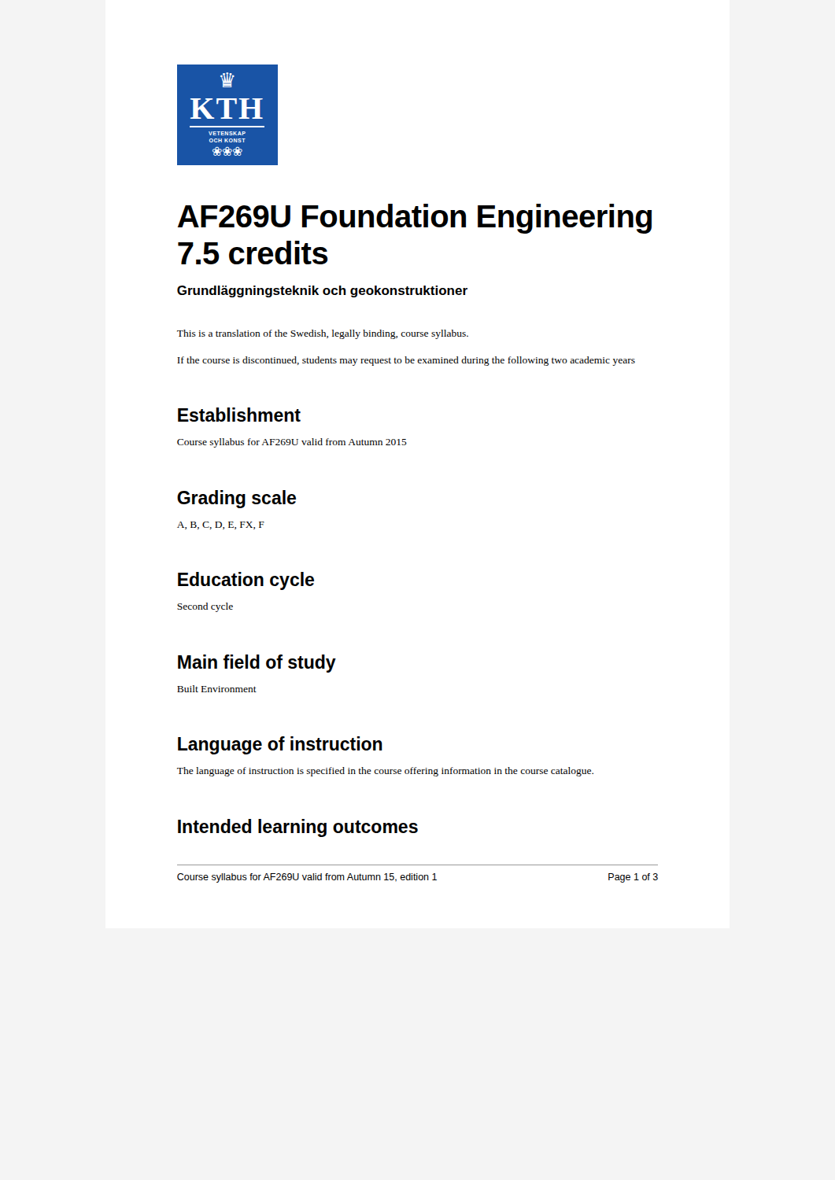♛
KTH
VETENSKAP
OCH KONST
❀❀❀
AF269U Foundation Engineer­ing 7.5 credits
Grundläggningsteknik och geokonstruktioner
This is a translation of the Swedish, legally binding, course syllabus.
If the course is discontinued, students may request to be examined during the following two academic years
Establishment
Course syllabus for AF269U valid from Autumn 2015
Grading scale
A, B, C, D, E, FX, F
Education cycle
Second cycle
Main field of study
Built Environment
Language of instruction
The language of instruction is specified in the course offering information in the course catalogue.
Intended learning outcomes
Course syllabus for AF269U valid from Autumn 15, edition 1 Page 1 of 3